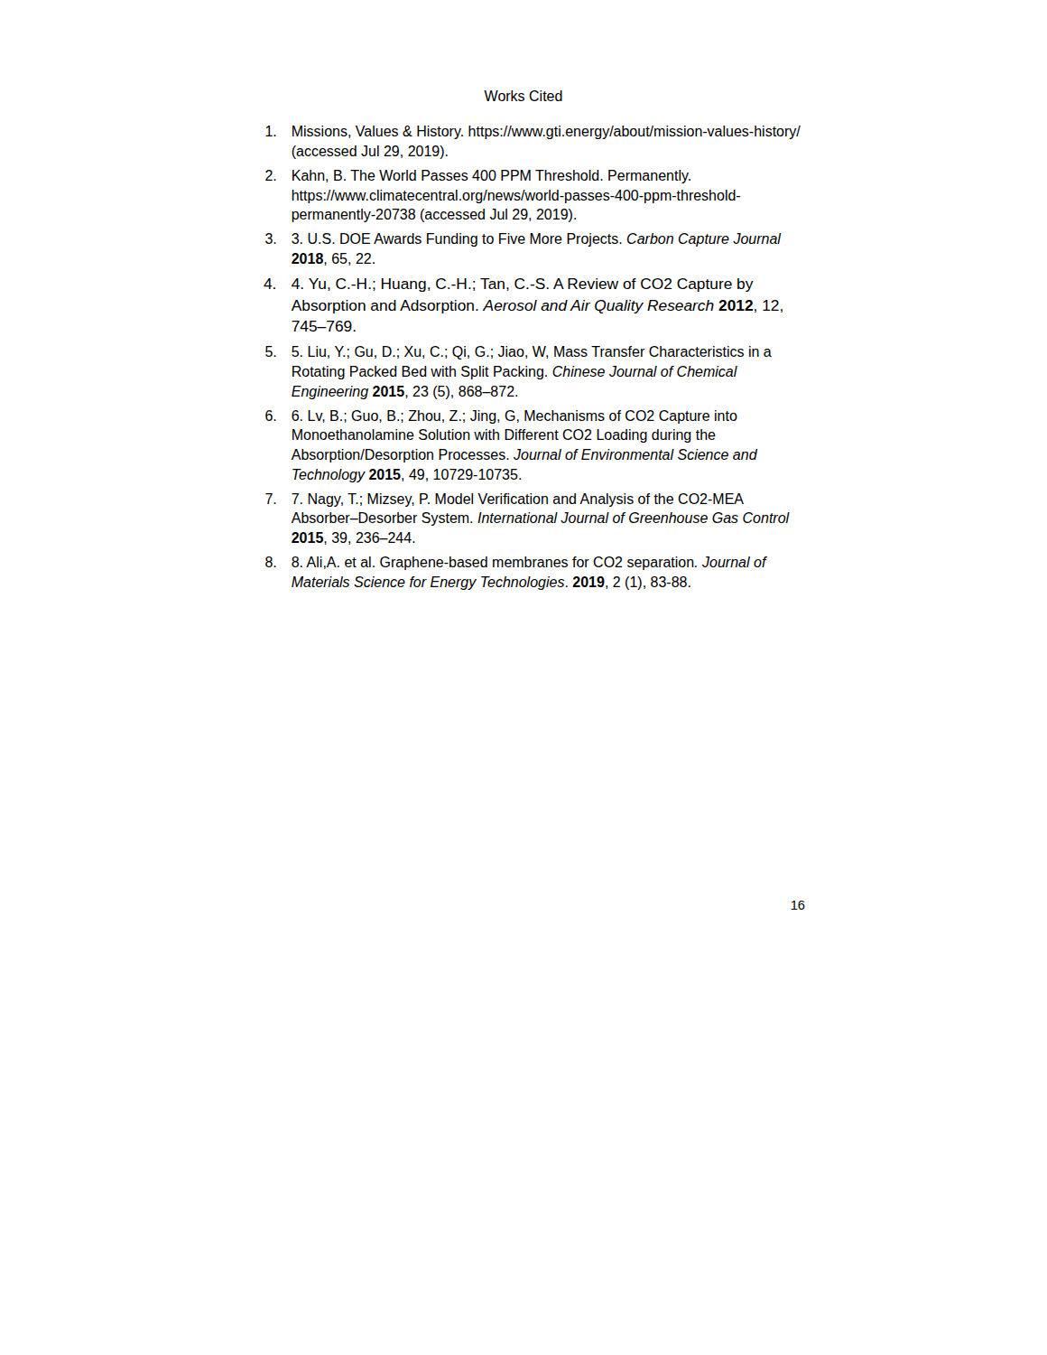Works Cited
Missions, Values & History. https://www.gti.energy/about/mission-values-history/ (accessed Jul 29, 2019).
Kahn, B. The World Passes 400 PPM Threshold. Permanently. https://www.climatecentral.org/news/world-passes-400-ppm-threshold-permanently-20738 (accessed Jul 29, 2019).
3. U.S. DOE Awards Funding to Five More Projects. Carbon Capture Journal 2018, 65, 22.
4. Yu, C.-H.; Huang, C.-H.; Tan, C.-S. A Review of CO2 Capture by Absorption and Adsorption. Aerosol and Air Quality Research 2012, 12, 745–769.
5. Liu, Y.; Gu, D.; Xu, C.; Qi, G.; Jiao, W, Mass Transfer Characteristics in a Rotating Packed Bed with Split Packing. Chinese Journal of Chemical Engineering 2015, 23 (5), 868–872.
6. Lv, B.; Guo, B.; Zhou, Z.; Jing, G, Mechanisms of CO2 Capture into Monoethanolamine Solution with Different CO2 Loading during the Absorption/Desorption Processes. Journal of Environmental Science and Technology 2015, 49, 10729-10735.
7. Nagy, T.; Mizsey, P. Model Verification and Analysis of the CO2-MEA Absorber–Desorber System. International Journal of Greenhouse Gas Control 2015, 39, 236–244.
8. Ali,A. et al. Graphene-based membranes for CO2 separation. Journal of Materials Science for Energy Technologies. 2019, 2 (1), 83-88.
16